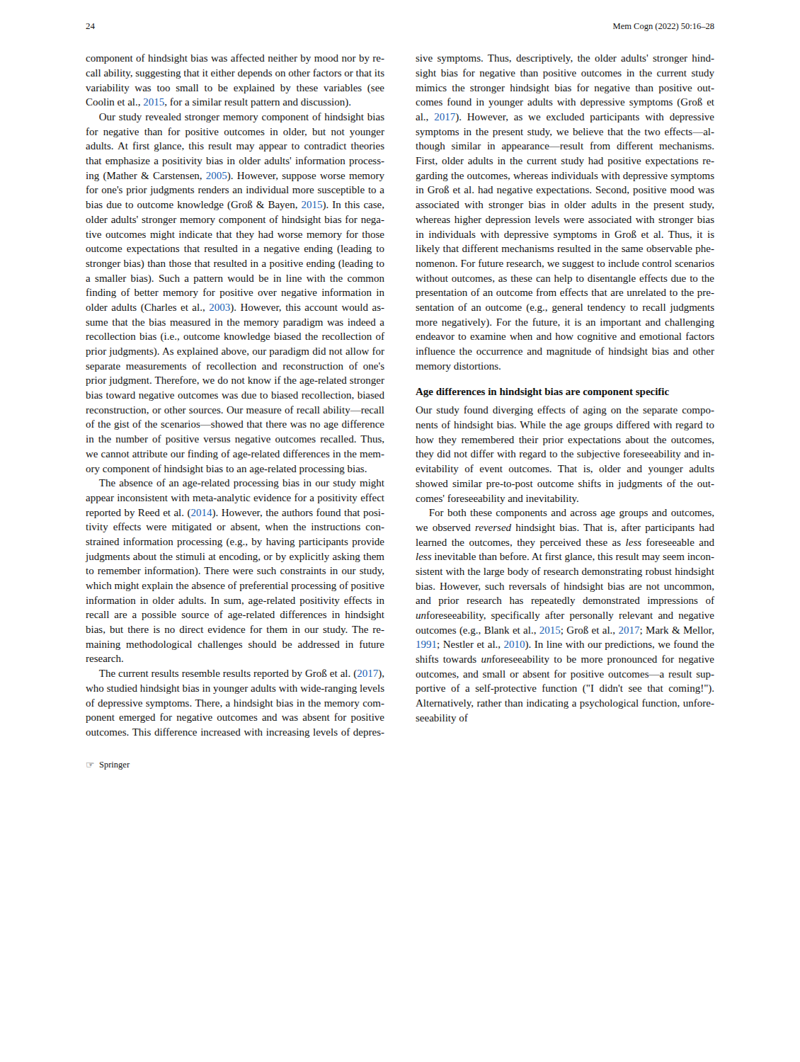24
Mem Cogn (2022) 50:16–28
component of hindsight bias was affected neither by mood nor by recall ability, suggesting that it either depends on other factors or that its variability was too small to be explained by these variables (see Coolin et al., 2015, for a similar result pattern and discussion).
Our study revealed stronger memory component of hindsight bias for negative than for positive outcomes in older, but not younger adults. At first glance, this result may appear to contradict theories that emphasize a positivity bias in older adults' information processing (Mather & Carstensen, 2005). However, suppose worse memory for one's prior judgments renders an individual more susceptible to a bias due to outcome knowledge (Groß & Bayen, 2015). In this case, older adults' stronger memory component of hindsight bias for negative outcomes might indicate that they had worse memory for those outcome expectations that resulted in a negative ending (leading to stronger bias) than those that resulted in a positive ending (leading to a smaller bias). Such a pattern would be in line with the common finding of better memory for positive over negative information in older adults (Charles et al., 2003). However, this account would assume that the bias measured in the memory paradigm was indeed a recollection bias (i.e., outcome knowledge biased the recollection of prior judgments). As explained above, our paradigm did not allow for separate measurements of recollection and reconstruction of one's prior judgment. Therefore, we do not know if the age-related stronger bias toward negative outcomes was due to biased recollection, biased reconstruction, or other sources. Our measure of recall ability—recall of the gist of the scenarios—showed that there was no age difference in the number of positive versus negative outcomes recalled. Thus, we cannot attribute our finding of age-related differences in the memory component of hindsight bias to an age-related processing bias.
The absence of an age-related processing bias in our study might appear inconsistent with meta-analytic evidence for a positivity effect reported by Reed et al. (2014). However, the authors found that positivity effects were mitigated or absent, when the instructions constrained information processing (e.g., by having participants provide judgments about the stimuli at encoding, or by explicitly asking them to remember information). There were such constraints in our study, which might explain the absence of preferential processing of positive information in older adults. In sum, age-related positivity effects in recall are a possible source of age-related differences in hindsight bias, but there is no direct evidence for them in our study. The remaining methodological challenges should be addressed in future research.
The current results resemble results reported by Groß et al. (2017), who studied hindsight bias in younger adults with wide-ranging levels of depressive symptoms. There, a hindsight bias in the memory component emerged for negative outcomes and was absent for positive outcomes. This difference increased with increasing levels of depressive symptoms. Thus, descriptively, the older adults' stronger hindsight bias for negative than positive outcomes in the current study mimics the stronger hindsight bias for negative than positive outcomes found in younger adults with depressive symptoms (Groß et al., 2017). However, as we excluded participants with depressive symptoms in the present study, we believe that the two effects—although similar in appearance—result from different mechanisms. First, older adults in the current study had positive expectations regarding the outcomes, whereas individuals with depressive symptoms in Groß et al. had negative expectations. Second, positive mood was associated with stronger bias in older adults in the present study, whereas higher depression levels were associated with stronger bias in individuals with depressive symptoms in Groß et al. Thus, it is likely that different mechanisms resulted in the same observable phenomenon. For future research, we suggest to include control scenarios without outcomes, as these can help to disentangle effects due to the presentation of an outcome from effects that are unrelated to the presentation of an outcome (e.g., general tendency to recall judgments more negatively). For the future, it is an important and challenging endeavor to examine when and how cognitive and emotional factors influence the occurrence and magnitude of hindsight bias and other memory distortions.
Age differences in hindsight bias are component specific
Our study found diverging effects of aging on the separate components of hindsight bias. While the age groups differed with regard to how they remembered their prior expectations about the outcomes, they did not differ with regard to the subjective foreseeability and inevitability of event outcomes. That is, older and younger adults showed similar pre-to-post outcome shifts in judgments of the outcomes' foreseeability and inevitability.
For both these components and across age groups and outcomes, we observed reversed hindsight bias. That is, after participants had learned the outcomes, they perceived these as less foreseeable and less inevitable than before. At first glance, this result may seem inconsistent with the large body of research demonstrating robust hindsight bias. However, such reversals of hindsight bias are not uncommon, and prior research has repeatedly demonstrated impressions of unforeseeability, specifically after personally relevant and negative outcomes (e.g., Blank et al., 2015; Groß et al., 2017; Mark & Mellor, 1991; Nestler et al., 2010). In line with our predictions, we found the shifts towards unforeseeability to be more pronounced for negative outcomes, and small or absent for positive outcomes—a result supportive of a self-protective function ("I didn't see that coming!"). Alternatively, rather than indicating a psychological function, unforeseeability of
☞ Springer